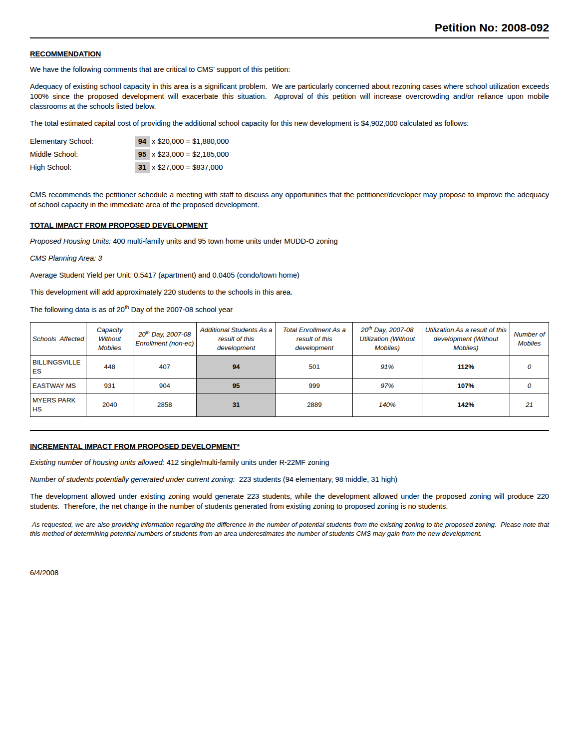Petition No: 2008-092
RECOMMENDATION
We have the following comments that are critical to CMS’ support of this petition:
Adequacy of existing school capacity in this area is a significant problem. We are particularly concerned about rezoning cases where school utilization exceeds 100% since the proposed development will exacerbate this situation. Approval of this petition will increase overcrowding and/or reliance upon mobile classrooms at the schools listed below.
The total estimated capital cost of providing the additional school capacity for this new development is $4,902,000 calculated as follows:
| Elementary School: | 94 x $20,000 = $1,880,000 |
| Middle School: | 95 x $23,000 = $2,185,000 |
| High School: | 31 x $27,000 = $837,000 |
CMS recommends the petitioner schedule a meeting with staff to discuss any opportunities that the petitioner/developer may propose to improve the adequacy of school capacity in the immediate area of the proposed development.
TOTAL IMPACT FROM PROPOSED DEVELOPMENT
Proposed Housing Units: 400 multi-family units and 95 town home units under MUDD-O zoning
CMS Planning Area: 3
Average Student Yield per Unit: 0.5417 (apartment) and 0.0405 (condo/town home)
This development will add approximately 220 students to the schools in this area.
The following data is as of 20th Day of the 2007-08 school year
| Schools Affected | Capacity Without Mobiles | 20 th Day, 2007-08 Enrollment (non-ec) | Additional Students As a result of this development | Total Enrollment As a result of this development | 20 th Day, 2007-08 Utilization (Without Mobiles) | Utilization As a result of this development (Without Mobiles) | Number of Mobiles |
| --- | --- | --- | --- | --- | --- | --- | --- |
| BILLINGSVILLE ES | 448 | 407 | 94 | 501 | 91% | 112% | 0 |
| EASTWAY MS | 931 | 904 | 95 | 999 | 97% | 107% | 0 |
| MYERS PARK HS | 2040 | 2858 | 31 | 2889 | 140% | 142% | 21 |
INCREMENTAL IMPACT FROM PROPOSED DEVELOPMENT*
Existing number of housing units allowed: 412 single/multi-family units under R-22MF zoning
Number of students potentially generated under current zoning: 223 students (94 elementary, 98 middle, 31 high)
The development allowed under existing zoning would generate 223 students, while the development allowed under the proposed zoning will produce 220 students. Therefore, the net change in the number of students generated from existing zoning to proposed zoning is no students.
As requested, we are also providing information regarding the difference in the number of potential students from the existing zoning to the proposed zoning. Please note that this method of determining potential numbers of students from an area underestimates the number of students CMS may gain from the new development.
6/4/2008